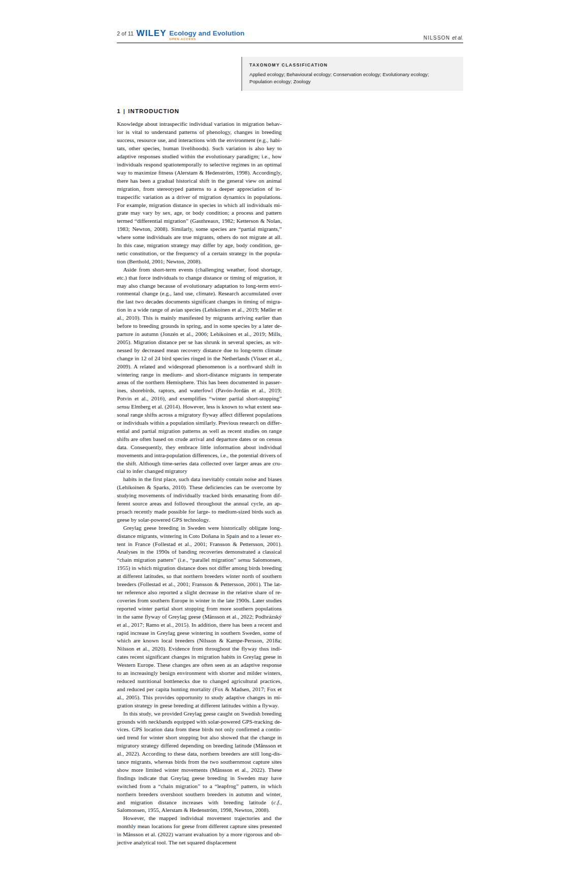2 of 11 WILEY Ecology and EvolutionOpen Access
Nilsson et al.
Taxonomy Classification
Applied ecology; Behavioural ecology; Conservation ecology; Evolutionary ecology;
Population ecology; Zoology
1|INTRODUCTION
Knowledge about intraspecific individual variation in migration behavior is vital to understand patterns of phenology, changes in breeding success, resource use, and interactions with the environment (e.g., habitats, other species, human livelihoods). Such variation is also key to adaptive responses studied within the evolutionary paradigm; i.e., how individuals respond spatiotemporally to selective regimes in an optimal way to maximize fitness (Alerstam & Hedenström, 1998). Accordingly, there has been a gradual historical shift in the general view on animal migration, from stereotyped patterns to a deeper appreciation of intraspecific variation as a driver of migration dynamics in populations. For example, migration distance in species in which all individuals migrate may vary by sex, age, or body condition; a process and pattern termed “differential migration” (Gauthreaux, 1982; Ketterson & Nolan, 1983; Newton, 2008). Similarly, some species are “partial migrants,” where some individuals are true migrants, others do not migrate at all. In this case, migration strategy may differ by age, body condition, genetic constitution, or the frequency of a certain strategy in the population (Berthold, 2001; Newton, 2008).
Aside from short-term events (challenging weather, food shortage, etc.) that force individuals to change distance or timing of migration, it may also change because of evolutionary adaptation to long-term environmental change (e.g., land use, climate). Research accumulated over the last two decades documents significant changes in timing of migration in a wide range of avian species (Lehikoinen et al., 2019; Møller et al., 2010). This is mainly manifested by migrants arriving earlier than before to breeding grounds in spring, and in some species by a later departure in autumn (Jonzén et al., 2006; Lehikoinen et al., 2019; Mills, 2005). Migration distance per se has shrunk in several species, as witnessed by decreased mean recovery distance due to long-term climate change in 12 of 24 bird species ringed in the Netherlands (Visser et al., 2009). A related and widespread phenomenon is a northward shift in wintering range in medium- and short-distance migrants in temperate areas of the northern Hemisphere. This has been documented in passerines, shorebirds, raptors, and waterfowl (Pavón-Jordán et al., 2019; Potvin et al., 2016), and exemplifies “winter partial short-stopping” sensu Elmberg et al. (2014). However, less is known to what extent seasonal range shifts across a migratory flyway affect different populations or individuals within a population similarly. Previous research on differential and partial migration patterns as well as recent studies on range shifts are often based on crude arrival and departure dates or on census data. Consequently, they embrace little information about individual movements and intra-population differences, i.e., the potential drivers of the shift. Although time-series data collected over larger areas are crucial to infer changed migratory
habits in the first place, such data inevitably contain noise and biases (Lehikoinen & Sparks, 2010). These deficiencies can be overcome by studying movements of individually tracked birds emanating from different source areas and followed throughout the annual cycle, an approach recently made possible for large- to medium-sized birds such as geese by solar-powered GPS technology.
Greylag geese breeding in Sweden were historically obligate long-distance migrants, wintering in Coto Doñana in Spain and to a lesser extent in France (Follestad et al., 2001; Fransson & Pettersson, 2001). Analyses in the 1990s of banding recoveries demonstrated a classical “chain migration pattern” (i.e., “parallel migration” sensu Salomonsen, 1955) in which migration distance does not differ among birds breeding at different latitudes, so that northern breeders winter north of southern breeders (Follestad et al., 2001; Fransson & Pettersson, 2001). The latter reference also reported a slight decrease in the relative share of recoveries from southern Europe in winter in the late 1900s. Later studies reported winter partial short stopping from more southern populations in the same flyway of Greylag geese (Månsson et al., 2022; Podhrázský et al., 2017; Ramo et al., 2015). In addition, there has been a recent and rapid increase in Greylag geese wintering in southern Sweden, some of which are known local breeders (Nilsson & Kampe-Persson, 2018a; Nilsson et al., 2020). Evidence from throughout the flyway thus indicates recent significant changes in migration habits in Greylag geese in Western Europe. These changes are often seen as an adaptive response to an increasingly benign environment with shorter and milder winters, reduced nutritional bottlenecks due to changed agricultural practices, and reduced per capita hunting mortality (Fox & Madsen, 2017; Fox et al., 2005). This provides opportunity to study adaptive changes in migration strategy in geese breeding at different latitudes within a flyway.
In this study, we provided Greylag geese caught on Swedish breeding grounds with neckbands equipped with solar-powered GPS-tracking devices. GPS location data from these birds not only confirmed a continued trend for winter short stopping but also showed that the change in migratory strategy differed depending on breeding latitude (Månsson et al., 2022). According to these data, northern breeders are still long-distance migrants, whereas birds from the two southernmost capture sites show more limited winter movements (Månsson et al., 2022). These findings indicate that Greylag geese breeding in Sweden may have switched from a “chain migration” to a “leapfrog” pattern, in which northern breeders overshoot southern breeders in autumn and winter, and migration distance increases with breeding latitude (c.f., Salomonsen, 1955, Alerstam & Hedenström, 1998, Newton, 2008).
However, the mapped individual movement trajectories and the monthly mean locations for geese from different capture sites presented in Månsson et al. (2022) warrant evaluation by a more rigorous and objective analytical tool. The net squared displacement